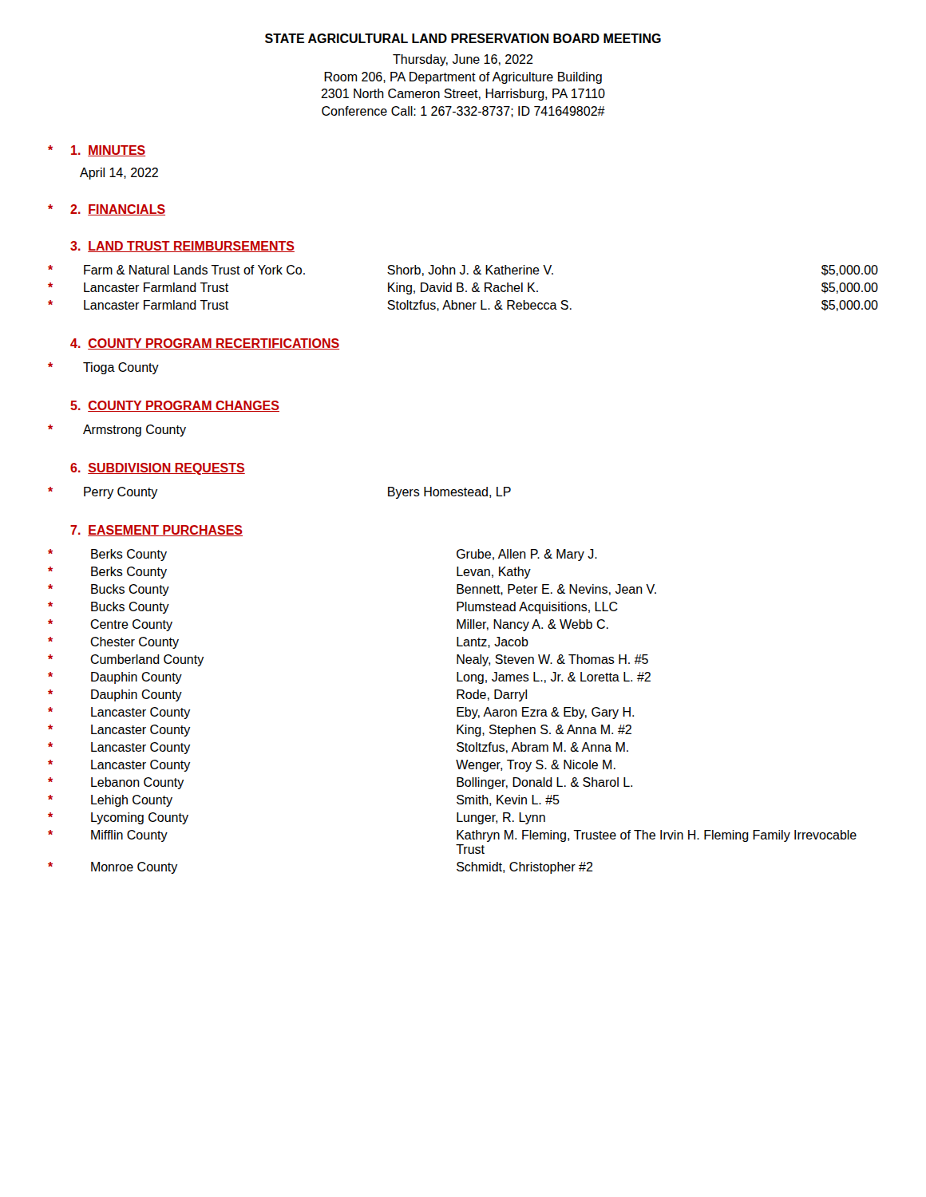STATE AGRICULTURAL LAND PRESERVATION BOARD MEETING
Thursday, June 16, 2022
Room 206, PA Department of Agriculture Building
2301 North Cameron Street, Harrisburg, PA 17110
Conference Call: 1 267-332-8737; ID 741649802#
*1. MINUTES
April 14, 2022
*2. FINANCIALS
3. LAND TRUST REIMBURSEMENTS
| * | Farm & Natural Lands Trust of York Co. | Shorb, John J. & Katherine V. | $5,000.00 |
| * | Lancaster Farmland Trust | King, David B. & Rachel K. | $5,000.00 |
| * | Lancaster Farmland Trust | Stoltzfus, Abner L. & Rebecca S. | $5,000.00 |
4. COUNTY PROGRAM RECERTIFICATIONS
| * | Tioga County | | |
5. COUNTY PROGRAM CHANGES
| * | Armstrong County | | |
6. SUBDIVISION REQUESTS
| * | Perry County | Byers Homestead, LP | |
7. EASEMENT PURCHASES
| * | Berks County | Grube, Allen P. & Mary J. |
| * | Berks County | Levan, Kathy |
| * | Bucks County | Bennett, Peter E. & Nevins, Jean V. |
| * | Bucks County | Plumstead Acquisitions, LLC |
| * | Centre County | Miller, Nancy A. & Webb C. |
| * | Chester County | Lantz, Jacob |
| * | Cumberland County | Nealy, Steven W. & Thomas H. #5 |
| * | Dauphin County | Long, James L., Jr. & Loretta L. #2 |
| * | Dauphin County | Rode, Darryl |
| * | Lancaster County | Eby, Aaron Ezra & Eby, Gary H. |
| * | Lancaster County | King, Stephen S. & Anna M. #2 |
| * | Lancaster County | Stoltzfus, Abram M. & Anna M. |
| * | Lancaster County | Wenger, Troy S. & Nicole M. |
| * | Lebanon County | Bollinger, Donald L. & Sharol L. |
| * | Lehigh County | Smith, Kevin L. #5 |
| * | Lycoming County | Lunger, R. Lynn |
| * | Mifflin County | Kathryn M. Fleming, Trustee of The Irvin H. Fleming Family Irrevocable Trust |
| * | Monroe County | Schmidt, Christopher #2 |